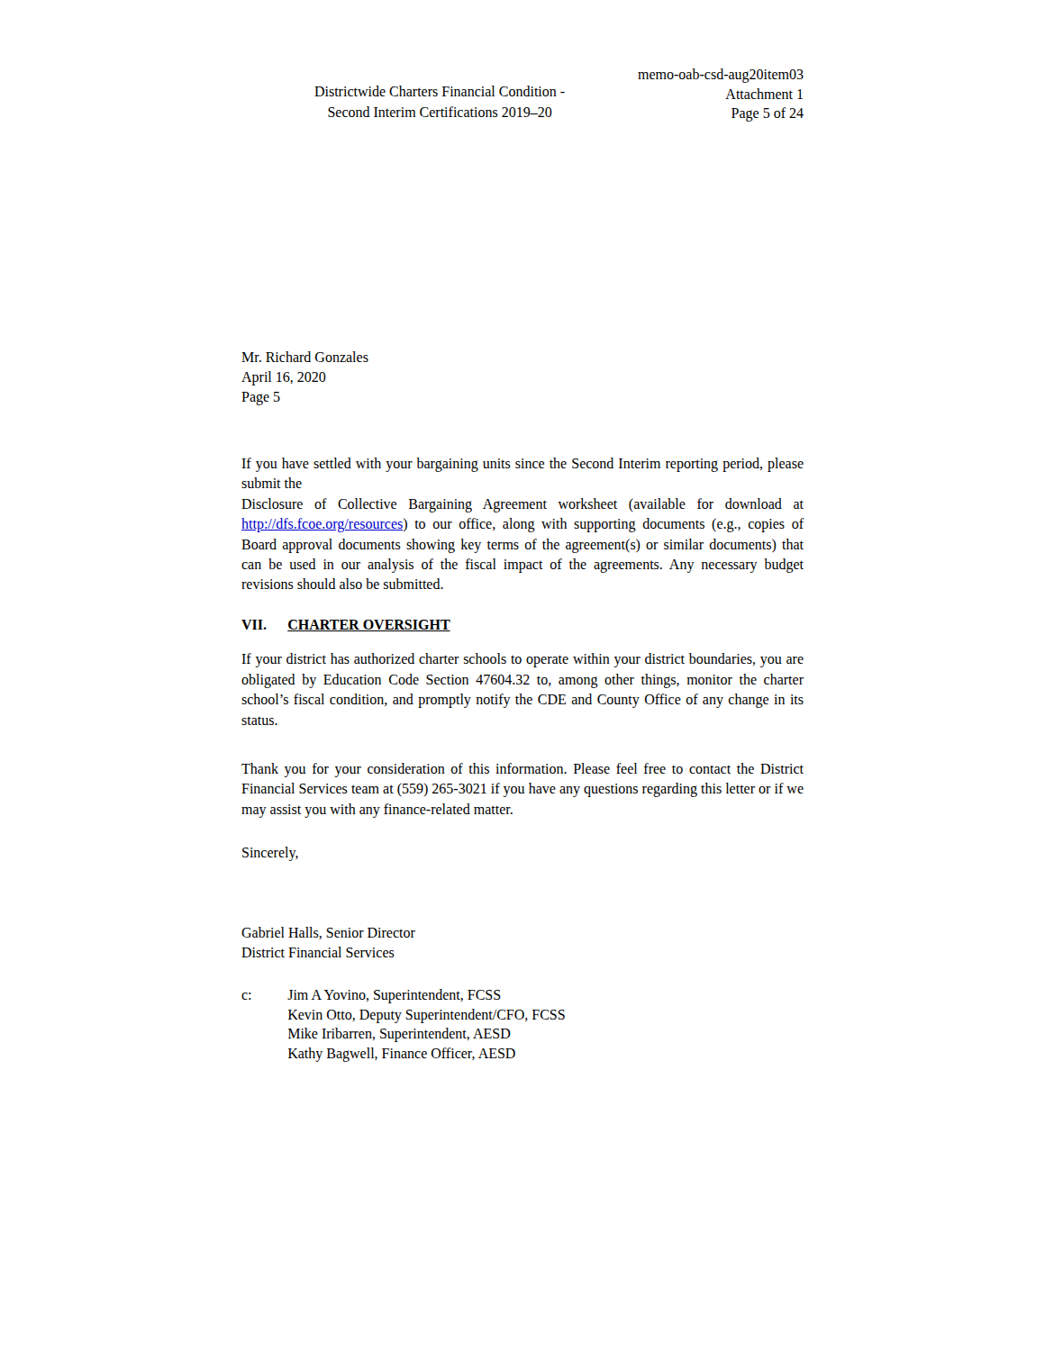Districtwide Charters Financial Condition -
Second Interim Certifications 2019–20
memo-oab-csd-aug20item03
Attachment 1
Page 5 of 24
Mr. Richard Gonzales
April 16, 2020
Page 5
If you have settled with your bargaining units since the Second Interim reporting period, please submit the Disclosure of Collective Bargaining Agreement worksheet (available for download at http://dfs.fcoe.org/resources) to our office, along with supporting documents (e.g., copies of Board approval documents showing key terms of the agreement(s) or similar documents) that can be used in our analysis of the fiscal impact of the agreements. Any necessary budget revisions should also be submitted.
VII. CHARTER OVERSIGHT
If your district has authorized charter schools to operate within your district boundaries, you are obligated by Education Code Section 47604.32 to, among other things, monitor the charter school’s fiscal condition, and promptly notify the CDE and County Office of any change in its status.
Thank you for your consideration of this information. Please feel free to contact the District Financial Services team at (559) 265-3021 if you have any questions regarding this letter or if we may assist you with any finance-related matter.
Sincerely,
Gabriel Halls, Senior Director
District Financial Services
c: Jim A Yovino, Superintendent, FCSS
Kevin Otto, Deputy Superintendent/CFO, FCSS
Mike Iribarren, Superintendent, AESD
Kathy Bagwell, Finance Officer, AESD